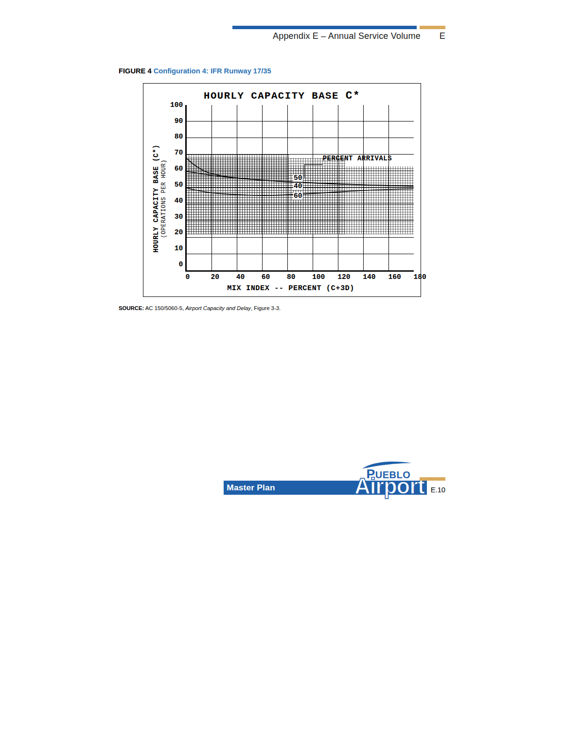Appendix E – Annual Service Volume E
FIGURE 4 Configuration 4: IFR Runway 17/35
HOURLY CAPACITY BASE C*
HOURLY CAPACITY BASE (C*)
(OPERATIONS PER HOUR)
100 90 80 70 60 50 40 30 20 10 0
PERCENT ARRIVALS 50 40 60
0 20 40 60 80 100 120 140 160 180
MIX INDEX -- PERCENT (C+3D)
SOURCE: AC 150/5060-5, Airport Capacity and Delay, Figure 3-3.
PUEBLO
Master Plan
Airport
E.10